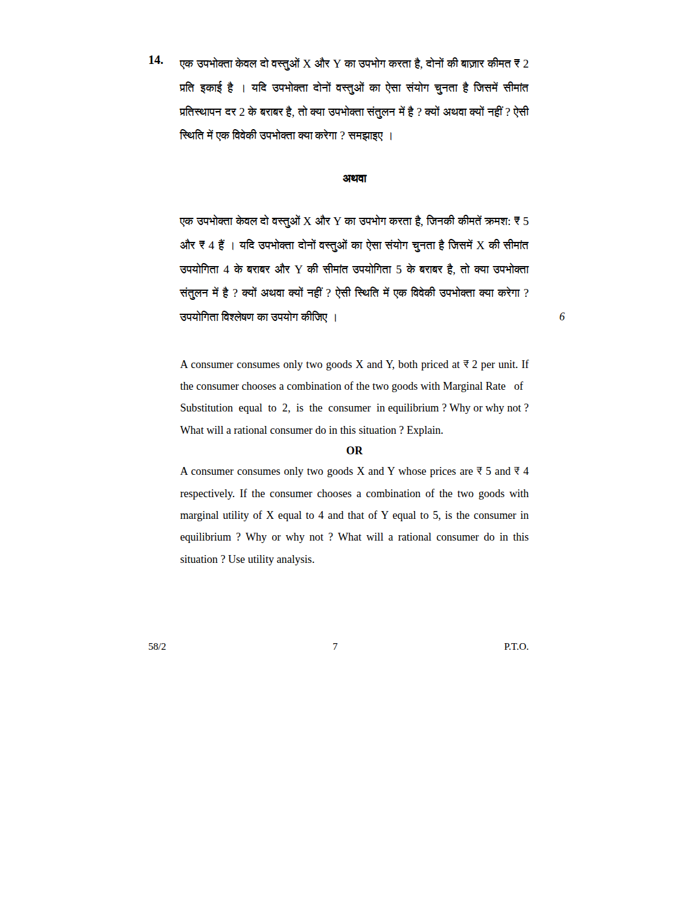14.
एक उपभोक्ता केवल दो वस्तुओं X और Y का उपभोग करता है, दोनों की बाज़ार कीमत ₹ 2 प्रति इकाई है । यदि उपभोक्ता दोनों वस्तुओं का ऐसा संयोग चुनता है जिसमें सीमांत प्रतिस्थापन दर 2 के बराबर है, तो क्या उपभोक्ता संतुलन में है ? क्यों अथवा क्यों नहीं ? ऐसी स्थिति में एक विवेकी उपभोक्ता क्या करेगा ? समझाइए ।
अथवा
एक उपभोक्ता केवल दो वस्तुओं X और Y का उपभोग करता है, जिनकी कीमतें क्रमश: ₹ 5 और ₹ 4 हैं । यदि उपभोक्ता दोनों वस्तुओं का ऐसा संयोग चुनता है जिसमें X की सीमांत उपयोगिता 4 के बराबर और Y की सीमांत उपयोगिता 5 के बराबर है, तो क्या उपभोक्ता संतुलन में है ? क्यों अथवा क्यों नहीं ? ऐसी स्थिति में एक विवेकी उपभोक्ता क्या करेगा ? उपयोगिता विश्लेषण का उपयोग कीजिए ।6
A consumer consumes only two goods X and Y, both priced at ₹ 2 per unit. If the consumer chooses a combination of the two goods with Marginal Rate of Substitution equal to 2, is the consumer in equilibrium ? Why or why not ? What will a rational consumer do in this situation ? Explain.
OR
A consumer consumes only two goods X and Y whose prices are ₹ 5 and ₹ 4 respectively. If the consumer chooses a combination of the two goods with marginal utility of X equal to 4 and that of Y equal to 5, is the consumer in equilibrium ? Why or why not ? What will a rational consumer do in this situation ? Use utility analysis.
58/2
7
P.T.O.